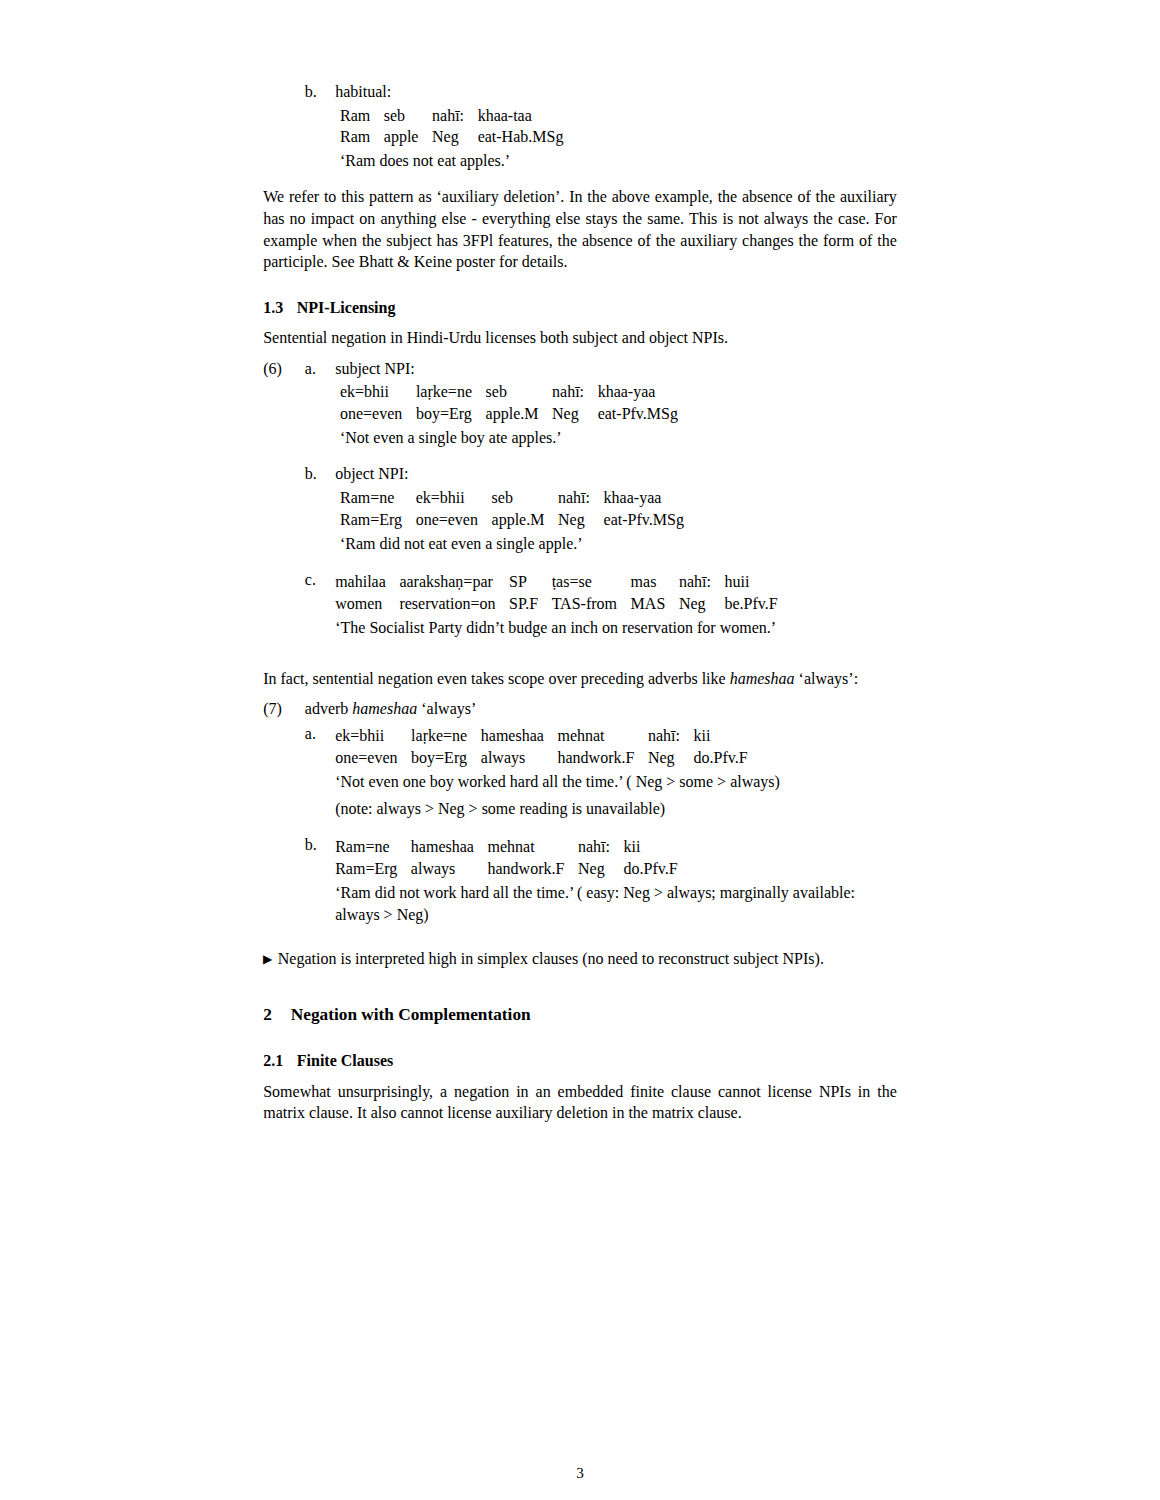b. habitual:
Ram seb nahī: khaa-taa
Ram apple Neg eat-Hab.MSg
‘Ram does not eat apples.’
We refer to this pattern as ‘auxiliary deletion’. In the above example, the absence of the auxiliary has no impact on anything else - everything else stays the same. This is not always the case. For example when the subject has 3FPl features, the absence of the auxiliary changes the form of the participle. See Bhatt & Keine poster for details.
1.3 NPI-Licensing
Sentential negation in Hindi-Urdu licenses both subject and object NPIs.
(6) a. subject NPI:
ek=bhii laṛke=ne seb nahī: khaa-yaa
one=even boy=Erg apple.M Neg eat-Pfv.MSg
‘Not even a single boy ate apples.’
b. object NPI:
Ram=ne ek=bhii seb nahī: khaa-yaa
Ram=Erg one=even apple.M Neg eat-Pfv.MSg
‘Ram did not eat even a single apple.’
c.
mahilaa aarakshaṇ=par SP ṭas=se mas nahī: huii
women reservation=on SP.F TAS-from MAS Neg be.Pfv.F
‘The Socialist Party didn’t budge an inch on reservation for women.’
In fact, sentential negation even takes scope over preceding adverbs like hameshaa ‘always’:
(7) adverb hameshaa ‘always’
a.
ek=bhii laṛke=ne hameshaa mehnat nahī: kii
one=even boy=Erg always handwork.F Neg do.Pfv.F
‘Not even one boy worked hard all the time.’ ( Neg > some > always)
(note: always > Neg > some reading is unavailable)
b.
Ram=ne hameshaa mehnat nahī: kii
Ram=Erg always handwork.F Neg do.Pfv.F
‘Ram did not work hard all the time.’ ( easy: Neg > always; marginally available: always > Neg)
Negation is interpreted high in simplex clauses (no need to reconstruct subject NPIs).
2 Negation with Complementation
2.1 Finite Clauses
Somewhat unsurprisingly, a negation in an embedded finite clause cannot license NPIs in the matrix clause. It also cannot license auxiliary deletion in the matrix clause.
3